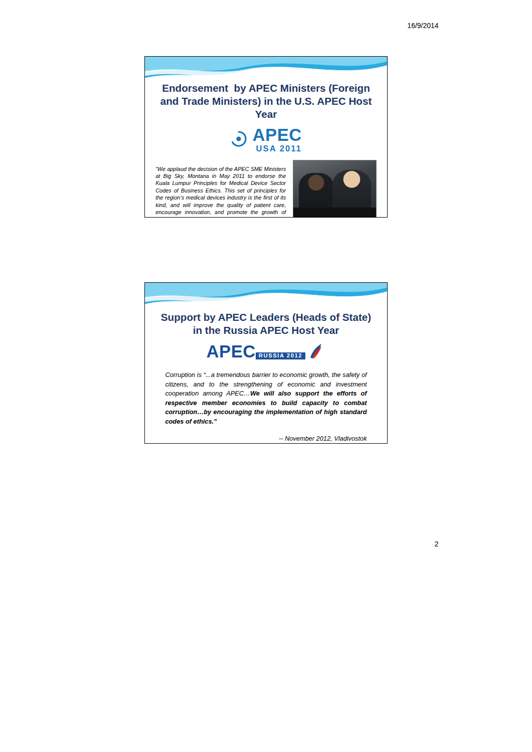16/9/2014
Endorsement by APEC Ministers (Foreign and Trade Ministers) in the U.S. APEC Host Year
APECUSA 2011
“We applaud the decision of the APEC SME Ministers at Big Sky, Montana in May 2011 to endorse the Kuala Lumpur Principles for Medical Device Sector Codes of Business Ethics. This set of principles for the region’s medical devices industry is the first of its kind, and will improve the quality of patient care, encourage innovation, and promote the growth of SMEs that produce medical devices.”
Support by APEC Leaders (Heads of State)
in the Russia APEC Host Year
APECRUSSIA 2012
Corruption is “...a tremendous barrier to economic growth, the safety of citizens, and to the strengthening of economic and investment cooperation among APEC…We will also support the efforts of respective member economies to build capacity to combat corruption…by encouraging the implementation of high standard codes of ethics.”
-- November 2012, Vladivostok
2